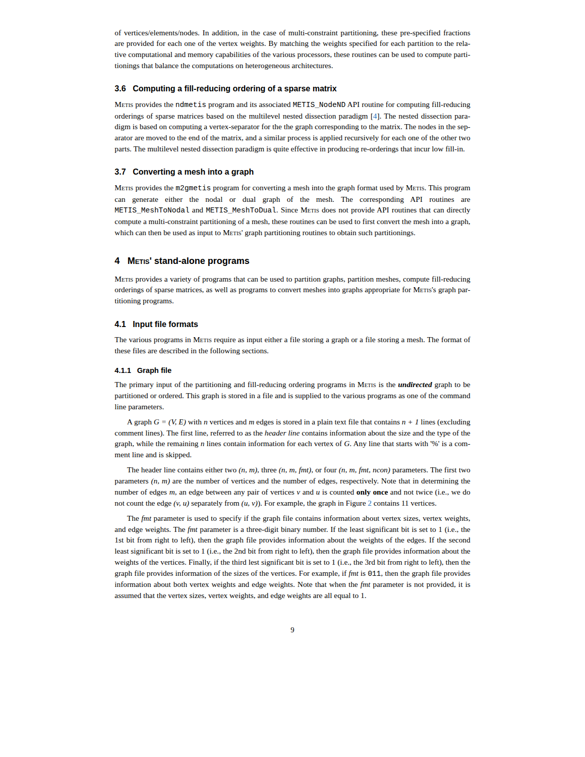of vertices/elements/nodes. In addition, in the case of multi-constraint partitioning, these pre-specified fractions are provided for each one of the vertex weights. By matching the weights specified for each partition to the relative computational and memory capabilities of the various processors, these routines can be used to compute partitionings that balance the computations on heterogeneous architectures.
3.6 Computing a fill-reducing ordering of a sparse matrix
Metis provides the ndmetis program and its associated METIS_NodeND API routine for computing fill-reducing orderings of sparse matrices based on the multilevel nested dissection paradigm [4]. The nested dissection paradigm is based on computing a vertex-separator for the the graph corresponding to the matrix. The nodes in the separator are moved to the end of the matrix, and a similar process is applied recursively for each one of the other two parts. The multilevel nested dissection paradigm is quite effective in producing re-orderings that incur low fill-in.
3.7 Converting a mesh into a graph
Metis provides the m2gmetis program for converting a mesh into the graph format used by Metis. This program can generate either the nodal or dual graph of the mesh. The corresponding API routines are METIS_MeshToNodal and METIS_MeshToDual. Since Metis does not provide API routines that can directly compute a multi-constraint partitioning of a mesh, these routines can be used to first convert the mesh into a graph, which can then be used as input to Metis' graph partitioning routines to obtain such partitionings.
4 Metis' stand-alone programs
Metis provides a variety of programs that can be used to partition graphs, partition meshes, compute fill-reducing orderings of sparse matrices, as well as programs to convert meshes into graphs appropriate for Metis's graph partitioning programs.
4.1 Input file formats
The various programs in Metis require as input either a file storing a graph or a file storing a mesh. The format of these files are described in the following sections.
4.1.1 Graph file
The primary input of the partitioning and fill-reducing ordering programs in Metis is the undirected graph to be partitioned or ordered. This graph is stored in a file and is supplied to the various programs as one of the command line parameters.
A graph G = (V, E) with n vertices and m edges is stored in a plain text file that contains n + 1 lines (excluding comment lines). The first line, referred to as the header line contains information about the size and the type of the graph, while the remaining n lines contain information for each vertex of G. Any line that starts with '%' is a comment line and is skipped.
The header line contains either two (n, m), three (n, m, fmt), or four (n, m, fmt, ncon) parameters. The first two parameters (n, m) are the number of vertices and the number of edges, respectively. Note that in determining the number of edges m, an edge between any pair of vertices v and u is counted only once and not twice (i.e., we do not count the edge (v, u) separately from (u, v)). For example, the graph in Figure 2 contains 11 vertices.
The fmt parameter is used to specify if the graph file contains information about vertex sizes, vertex weights, and edge weights. The fmt parameter is a three-digit binary number. If the least significant bit is set to 1 (i.e., the 1st bit from right to left), then the graph file provides information about the weights of the edges. If the second least significant bit is set to 1 (i.e., the 2nd bit from right to left), then the graph file provides information about the weights of the vertices. Finally, if the third lest significant bit is set to 1 (i.e., the 3rd bit from right to left), then the graph file provides information of the sizes of the vertices. For example, if fmt is 011, then the graph file provides information about both vertex weights and edge weights. Note that when the fmt parameter is not provided, it is assumed that the vertex sizes, vertex weights, and edge weights are all equal to 1.
9